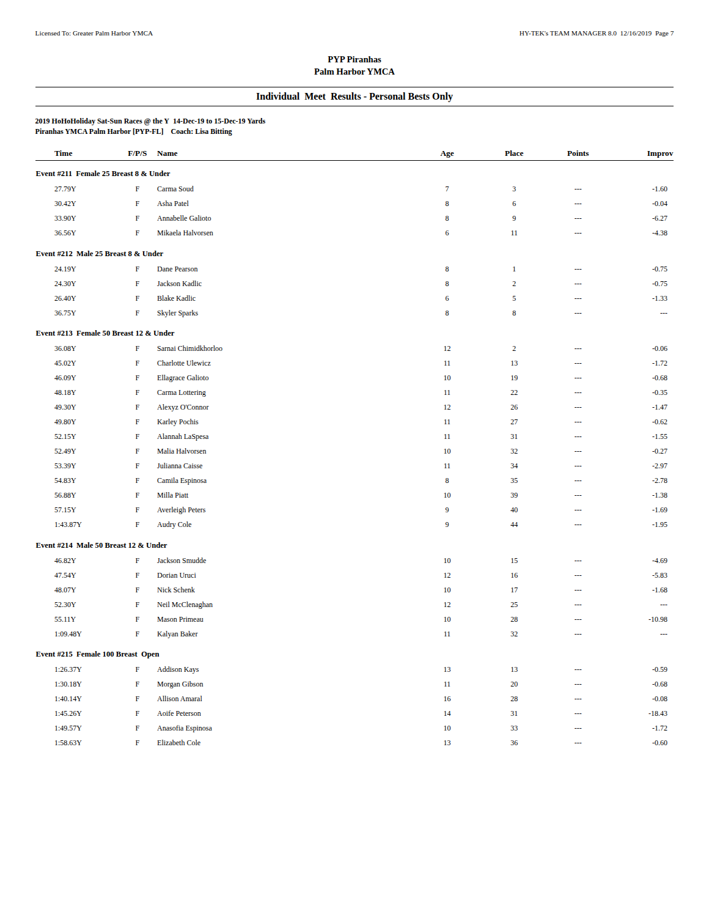Licensed To: Greater Palm Harbor YMCA
HY-TEK's TEAM MANAGER 8.0 12/16/2019 Page 7
PYP Piranhas
Palm Harbor YMCA
Individual Meet Results - Personal Bests Only
2019 HoHoHoliday Sat-Sun Races @ the Y 14-Dec-19 to 15-Dec-19 Yards
Piranhas YMCA Palm Harbor [PYP-FL] Coach: Lisa Bitting
| Time | F/P/S | Name | Age | Place | Points | Improv |
| --- | --- | --- | --- | --- | --- | --- |
| Event #211 Female 25 Breast 8 & Under |
| 27.79Y | F | Carma Soud | 7 | 3 | --- | -1.60 |
| 30.42Y | F | Asha Patel | 8 | 6 | --- | -0.04 |
| 33.90Y | F | Annabelle Galioto | 8 | 9 | --- | -6.27 |
| 36.56Y | F | Mikaela Halvorsen | 6 | 11 | --- | -4.38 |
| Event #212 Male 25 Breast 8 & Under |
| 24.19Y | F | Dane Pearson | 8 | 1 | --- | -0.75 |
| 24.30Y | F | Jackson Kadlic | 8 | 2 | --- | -0.75 |
| 26.40Y | F | Blake Kadlic | 6 | 5 | --- | -1.33 |
| 36.75Y | F | Skyler Sparks | 8 | 8 | --- | --- |
| Event #213 Female 50 Breast 12 & Under |
| 36.08Y | F | Sarnai Chimidkhorloo | 12 | 2 | --- | -0.06 |
| 45.02Y | F | Charlotte Ulewicz | 11 | 13 | --- | -1.72 |
| 46.09Y | F | Ellagrace Galioto | 10 | 19 | --- | -0.68 |
| 48.18Y | F | Carma Lottering | 11 | 22 | --- | -0.35 |
| 49.30Y | F | Alexyz O'Connor | 12 | 26 | --- | -1.47 |
| 49.80Y | F | Karley Pochis | 11 | 27 | --- | -0.62 |
| 52.15Y | F | Alannah LaSpesa | 11 | 31 | --- | -1.55 |
| 52.49Y | F | Malia Halvorsen | 10 | 32 | --- | -0.27 |
| 53.39Y | F | Julianna Caisse | 11 | 34 | --- | -2.97 |
| 54.83Y | F | Camila Espinosa | 8 | 35 | --- | -2.78 |
| 56.88Y | F | Milla Piatt | 10 | 39 | --- | -1.38 |
| 57.15Y | F | Averleigh Peters | 9 | 40 | --- | -1.69 |
| 1:43.87Y | F | Audry Cole | 9 | 44 | --- | -1.95 |
| Event #214 Male 50 Breast 12 & Under |
| 46.82Y | F | Jackson Smudde | 10 | 15 | --- | -4.69 |
| 47.54Y | F | Dorian Uruci | 12 | 16 | --- | -5.83 |
| 48.07Y | F | Nick Schenk | 10 | 17 | --- | -1.68 |
| 52.30Y | F | Neil McClenaghan | 12 | 25 | --- | --- |
| 55.11Y | F | Mason Primeau | 10 | 28 | --- | -10.98 |
| 1:09.48Y | F | Kalyan Baker | 11 | 32 | --- | --- |
| Event #215 Female 100 Breast Open |
| 1:26.37Y | F | Addison Kays | 13 | 13 | --- | -0.59 |
| 1:30.18Y | F | Morgan Gibson | 11 | 20 | --- | -0.68 |
| 1:40.14Y | F | Allison Amaral | 16 | 28 | --- | -0.08 |
| 1:45.26Y | F | Aoife Peterson | 14 | 31 | --- | -18.43 |
| 1:49.57Y | F | Anasofia Espinosa | 10 | 33 | --- | -1.72 |
| 1:58.63Y | F | Elizabeth Cole | 13 | 36 | --- | -0.60 |